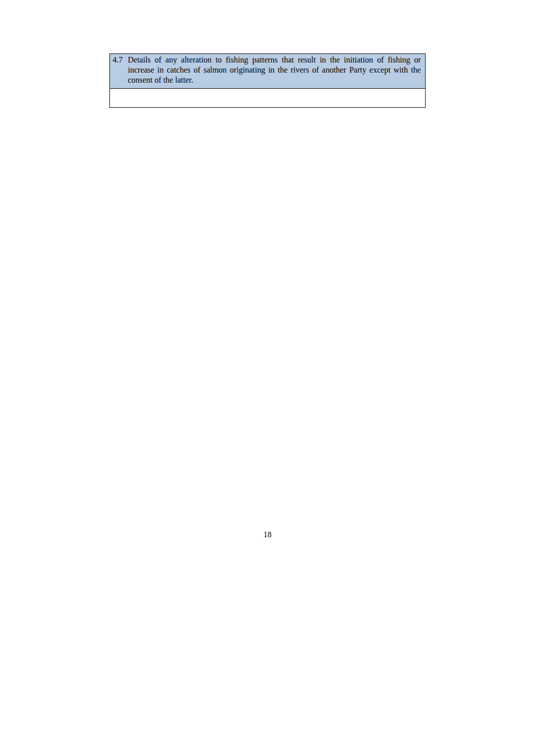| 4.7 Details of any alteration to fishing patterns that result in the initiation of fishing or increase in catches of salmon originating in the rivers of another Party except with the consent of the latter. |
18